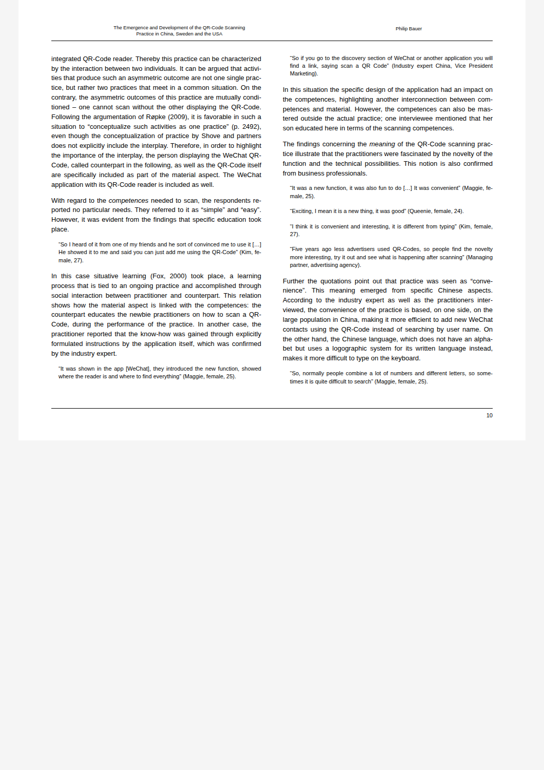The Emergence and Development of the QR-Code Scanning
Practice in China, Sweden and the USA
Philip Bauer
integrated QR-Code reader. Thereby this practice can be characterized by the interaction between two individuals. It can be argued that activities that produce such an asymmetric outcome are not one single practice, but rather two practices that meet in a common situation. On the contrary, the asymmetric outcomes of this practice are mutually conditioned – one cannot scan without the other displaying the QR-Code. Following the argumentation of Røpke (2009), it is favorable in such a situation to “conceptualize such activities as one practice” (p. 2492), even though the conceptualization of practice by Shove and partners does not explicitly include the interplay. Therefore, in order to highlight the importance of the interplay, the person displaying the WeChat QR-Code, called counterpart in the following, as well as the QR-Code itself are specifically included as part of the material aspect. The WeChat application with its QR-Code reader is included as well.
With regard to the competences needed to scan, the respondents reported no particular needs. They referred to it as “simple” and “easy”. However, it was evident from the findings that specific education took place.
“So I heard of it from one of my friends and he sort of convinced me to use it […] He showed it to me and said you can just add me using the QR-Code” (Kim, female, 27).
In this case situative learning (Fox, 2000) took place, a learning process that is tied to an ongoing practice and accomplished through social interaction between practitioner and counterpart. This relation shows how the material aspect is linked with the competences: the counterpart educates the newbie practitioners on how to scan a QR-Code, during the performance of the practice. In another case, the practitioner reported that the know-how was gained through explicitly formulated instructions by the application itself, which was confirmed by the industry expert.
“It was shown in the app [WeChat], they introduced the new function, showed where the reader is and where to find everything” (Maggie, female, 25).
“So if you go to the discovery section of WeChat or another application you will find a link, saying scan a QR Code” (Industry expert China, Vice President Marketing).
In this situation the specific design of the application had an impact on the competences, highlighting another interconnection between competences and material. However, the competences can also be mastered outside the actual practice; one interviewee mentioned that her son educated here in terms of the scanning competences.
The findings concerning the meaning of the QR-Code scanning practice illustrate that the practitioners were fascinated by the novelty of the function and the technical possibilities. This notion is also confirmed from business professionals.
“It was a new function, it was also fun to do […] It was convenient” (Maggie, female, 25).
“Exciting, I mean it is a new thing, it was good” (Queenie, female, 24).
“I think it is convenient and interesting, it is different from typing” (Kim, female, 27).
“Five years ago less advertisers used QR-Codes, so people find the novelty more interesting, try it out and see what is happening after scanning” (Managing partner, advertising agency).
Further the quotations point out that practice was seen as “convenience”. This meaning emerged from specific Chinese aspects. According to the industry expert as well as the practitioners interviewed, the convenience of the practice is based, on one side, on the large population in China, making it more efficient to add new WeChat contacts using the QR-Code instead of searching by user name. On the other hand, the Chinese language, which does not have an alphabet but uses a logographic system for its written language instead, makes it more difficult to type on the keyboard.
“So, normally people combine a lot of numbers and different letters, so sometimes it is quite difficult to search” (Maggie, female, 25).
10